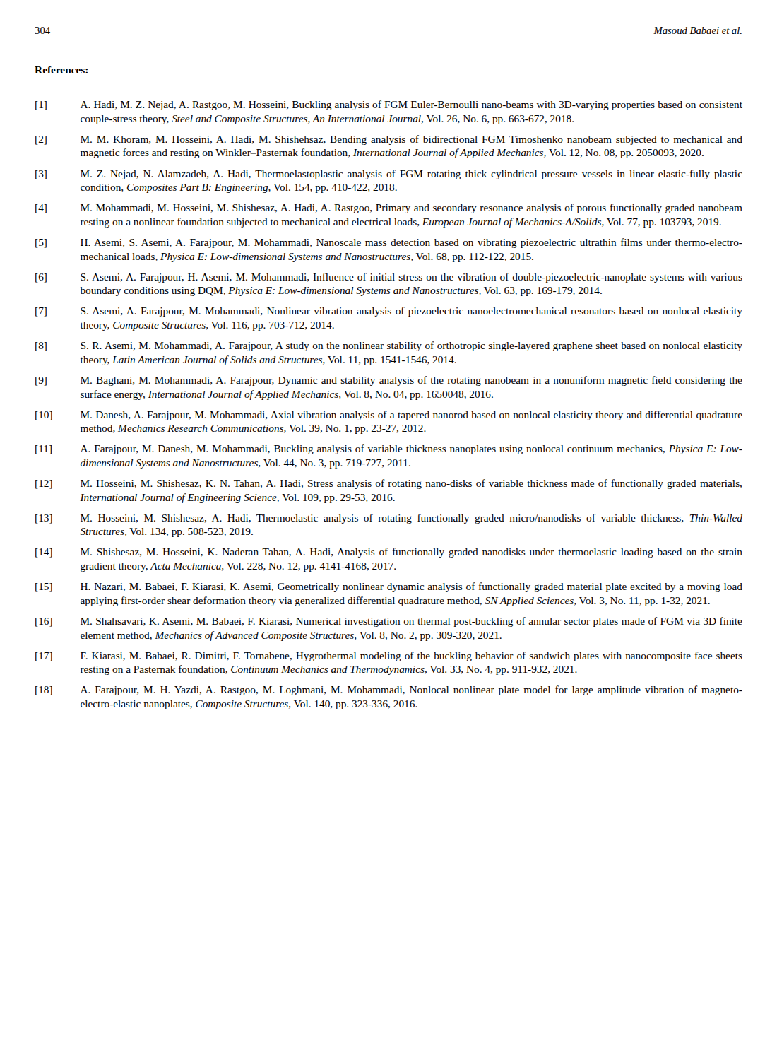304 Masoud Babaei et al.
References:
[1] A. Hadi, M. Z. Nejad, A. Rastgoo, M. Hosseini, Buckling analysis of FGM Euler-Bernoulli nano-beams with 3D-varying properties based on consistent couple-stress theory, Steel and Composite Structures, An International Journal, Vol. 26, No. 6, pp. 663-672, 2018.
[2] M. M. Khoram, M. Hosseini, A. Hadi, M. Shishehsaz, Bending analysis of bidirectional FGM Timoshenko nanobeam subjected to mechanical and magnetic forces and resting on Winkler–Pasternak foundation, International Journal of Applied Mechanics, Vol. 12, No. 08, pp. 2050093, 2020.
[3] M. Z. Nejad, N. Alamzadeh, A. Hadi, Thermoelastoplastic analysis of FGM rotating thick cylindrical pressure vessels in linear elastic-fully plastic condition, Composites Part B: Engineering, Vol. 154, pp. 410-422, 2018.
[4] M. Mohammadi, M. Hosseini, M. Shishesaz, A. Hadi, A. Rastgoo, Primary and secondary resonance analysis of porous functionally graded nanobeam resting on a nonlinear foundation subjected to mechanical and electrical loads, European Journal of Mechanics-A/Solids, Vol. 77, pp. 103793, 2019.
[5] H. Asemi, S. Asemi, A. Farajpour, M. Mohammadi, Nanoscale mass detection based on vibrating piezoelectric ultrathin films under thermo-electro-mechanical loads, Physica E: Low-dimensional Systems and Nanostructures, Vol. 68, pp. 112-122, 2015.
[6] S. Asemi, A. Farajpour, H. Asemi, M. Mohammadi, Influence of initial stress on the vibration of double-piezoelectric-nanoplate systems with various boundary conditions using DQM, Physica E: Low-dimensional Systems and Nanostructures, Vol. 63, pp. 169-179, 2014.
[7] S. Asemi, A. Farajpour, M. Mohammadi, Nonlinear vibration analysis of piezoelectric nanoelectromechanical resonators based on nonlocal elasticity theory, Composite Structures, Vol. 116, pp. 703-712, 2014.
[8] S. R. Asemi, M. Mohammadi, A. Farajpour, A study on the nonlinear stability of orthotropic single-layered graphene sheet based on nonlocal elasticity theory, Latin American Journal of Solids and Structures, Vol. 11, pp. 1541-1546, 2014.
[9] M. Baghani, M. Mohammadi, A. Farajpour, Dynamic and stability analysis of the rotating nanobeam in a nonuniform magnetic field considering the surface energy, International Journal of Applied Mechanics, Vol. 8, No. 04, pp. 1650048, 2016.
[10] M. Danesh, A. Farajpour, M. Mohammadi, Axial vibration analysis of a tapered nanorod based on nonlocal elasticity theory and differential quadrature method, Mechanics Research Communications, Vol. 39, No. 1, pp. 23-27, 2012.
[11] A. Farajpour, M. Danesh, M. Mohammadi, Buckling analysis of variable thickness nanoplates using nonlocal continuum mechanics, Physica E: Low-dimensional Systems and Nanostructures, Vol. 44, No. 3, pp. 719-727, 2011.
[12] M. Hosseini, M. Shishesaz, K. N. Tahan, A. Hadi, Stress analysis of rotating nano-disks of variable thickness made of functionally graded materials, International Journal of Engineering Science, Vol. 109, pp. 29-53, 2016.
[13] M. Hosseini, M. Shishesaz, A. Hadi, Thermoelastic analysis of rotating functionally graded micro/nanodisks of variable thickness, Thin-Walled Structures, Vol. 134, pp. 508-523, 2019.
[14] M. Shishesaz, M. Hosseini, K. Naderan Tahan, A. Hadi, Analysis of functionally graded nanodisks under thermoelastic loading based on the strain gradient theory, Acta Mechanica, Vol. 228, No. 12, pp. 4141-4168, 2017.
[15] H. Nazari, M. Babaei, F. Kiarasi, K. Asemi, Geometrically nonlinear dynamic analysis of functionally graded material plate excited by a moving load applying first-order shear deformation theory via generalized differential quadrature method, SN Applied Sciences, Vol. 3, No. 11, pp. 1-32, 2021.
[16] M. Shahsavari, K. Asemi, M. Babaei, F. Kiarasi, Numerical investigation on thermal post-buckling of annular sector plates made of FGM via 3D finite element method, Mechanics of Advanced Composite Structures, Vol. 8, No. 2, pp. 309-320, 2021.
[17] F. Kiarasi, M. Babaei, R. Dimitri, F. Tornabene, Hygrothermal modeling of the buckling behavior of sandwich plates with nanocomposite face sheets resting on a Pasternak foundation, Continuum Mechanics and Thermodynamics, Vol. 33, No. 4, pp. 911-932, 2021.
[18] A. Farajpour, M. H. Yazdi, A. Rastgoo, M. Loghmani, M. Mohammadi, Nonlocal nonlinear plate model for large amplitude vibration of magneto-electro-elastic nanoplates, Composite Structures, Vol. 140, pp. 323-336, 2016.